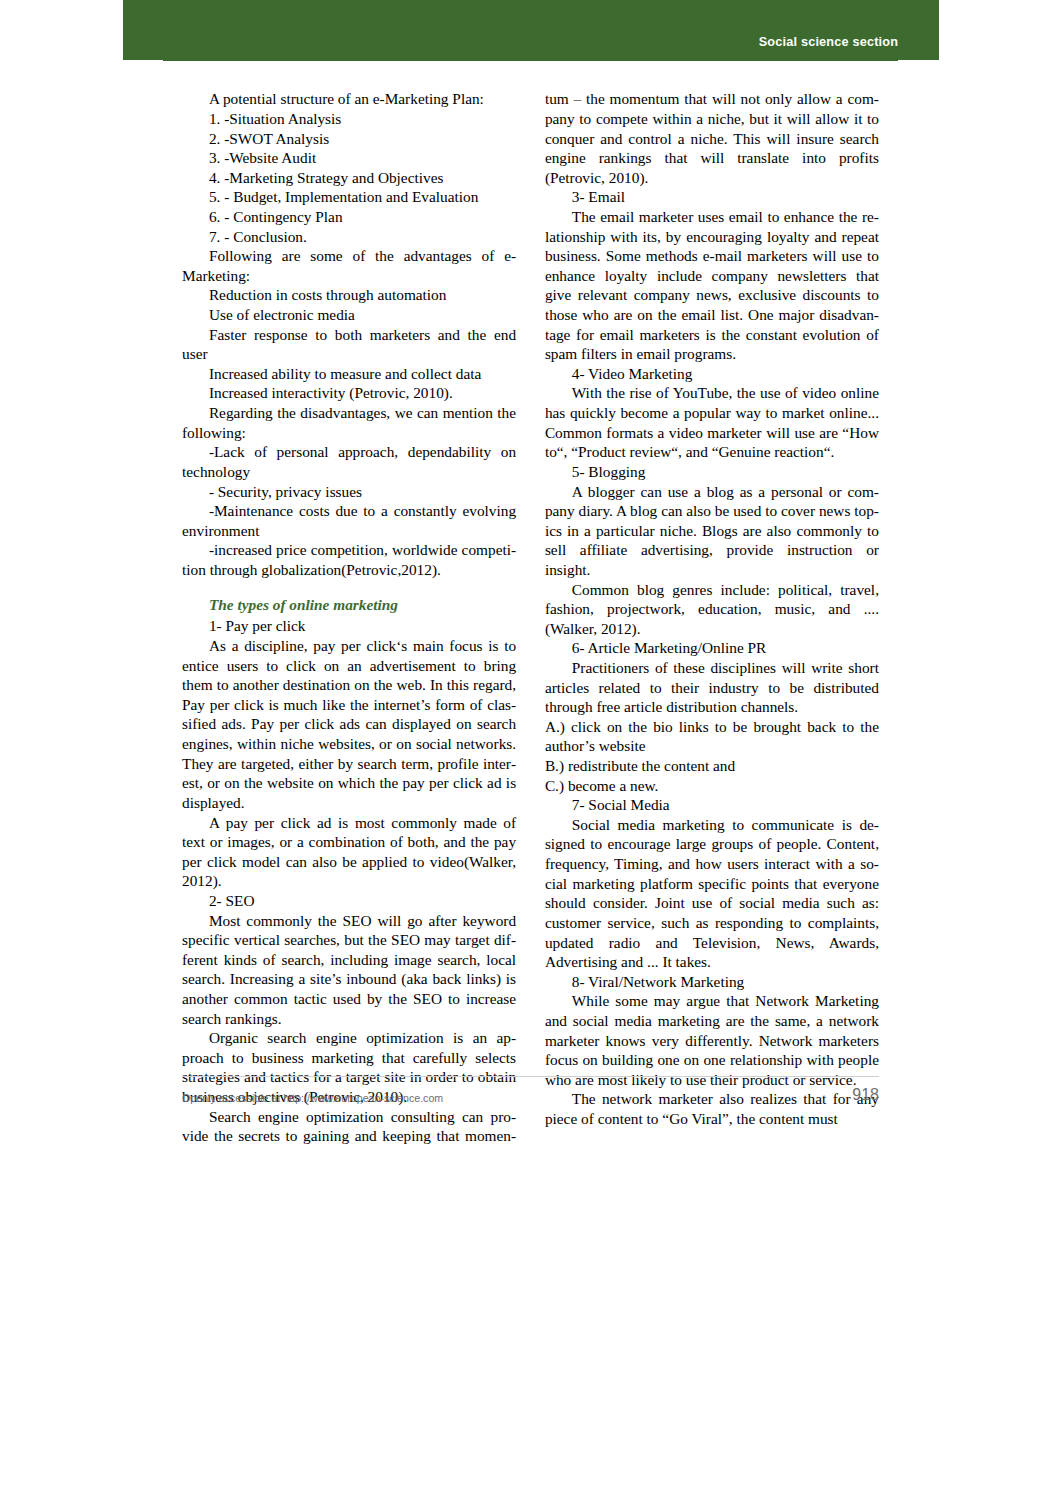Social science section
A potential structure of an e-Marketing Plan:
1. -Situation Analysis
2. -SWOT Analysis
3. -Website Audit
4. -Marketing Strategy and Objectives
5. - Budget, Implementation and Evaluation
6. - Contingency Plan
7. - Conclusion.
Following are some of the advantages of e-Marketing:
Reduction in costs through automation
Use of electronic media
Faster response to both marketers and the end user
Increased ability to measure and collect data
Increased interactivity (Petrovic, 2010).
Regarding the disadvantages, we can mention the following:
-Lack of personal approach, dependability on technology
- Security, privacy issues
-Maintenance costs due to a constantly evolving environment
-increased price competition, worldwide competition through globalization(Petrovic,2012).
The types of online marketing
1- Pay per click
As a discipline, pay per click‘s main focus is to entice users to click on an advertisement to bring them to another destination on the web. In this regard, Pay per click is much like the internet’s form of classified ads. Pay per click ads can displayed on search engines, within niche websites, or on social networks. They are targeted, either by search term, profile interest, or on the website on which the pay per click ad is displayed.
A pay per click ad is most commonly made of text or images, or a combination of both, and the pay per click model can also be applied to video(Walker, 2012).
2- SEO
Most commonly the SEO will go after keyword specific vertical searches, but the SEO may target different kinds of search, including image search, local search. Increasing a site’s inbound (aka back links) is another common tactic used by the SEO to increase search rankings.
Organic search engine optimization is an approach to business marketing that carefully selects strategies and tactics for a target site in order to obtain business objectives (Petrovic, 2010).
Search engine optimization consulting can provide the secrets to gaining and keeping that momentum – the momentum that will not only allow a company to compete within a niche, but it will allow it to conquer and control a niche. This will insure search engine rankings that will translate into profits (Petrovic, 2010).
3- Email
The email marketer uses email to enhance the relationship with its, by encouraging loyalty and repeat business. Some methods e-mail marketers will use to enhance loyalty include company newsletters that give relevant company news, exclusive discounts to those who are on the email list. One major disadvantage for email marketers is the constant evolution of spam filters in email programs.
4- Video Marketing
With the rise of YouTube, the use of video online has quickly become a popular way to market online... Common formats a video marketer will use are “How to“, “Product review“, and “Genuine reaction“.
5- Blogging
A blogger can use a blog as a personal or company diary. A blog can also be used to cover news topics in a particular niche. Blogs are also commonly to sell affiliate advertising, provide instruction or insight.
Common blog genres include: political, travel, fashion, projectwork, education, music, and .... (Walker, 2012).
6- Article Marketing/Online PR
Practitioners of these disciplines will write short articles related to their industry to be distributed through free article distribution channels.
A.) click on the bio links to be brought back to the author’s website
B.) redistribute the content and
C.) become a new.
7- Social Media
Social media marketing to communicate is designed to encourage large groups of people. Content, frequency, Timing, and how users interact with a social marketing platform specific points that everyone should consider. Joint use of social media such as: customer service, such as responding to complaints, updated radio and Television, News, Awards, Advertising and ... It takes.
8- Viral/Network Marketing
While some may argue that Network Marketing and social media marketing are the same, a network marketer knows very differently. Network marketers focus on building one on one relationship with people who are most likely to use their product or service.
The network marketer also realizes that for any piece of content to “Go Viral”, the content must
Openly accessible at http://www.european-science.com
918